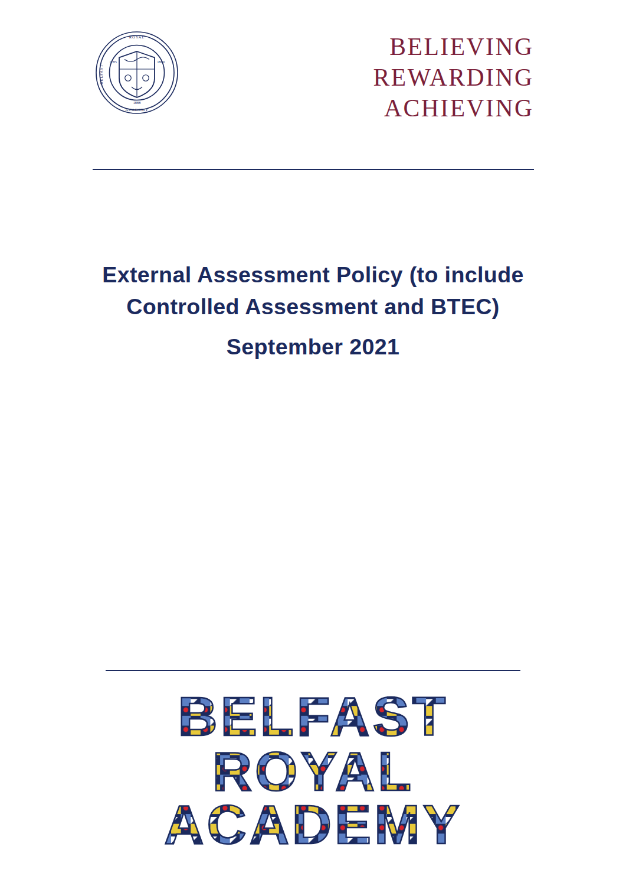ROYAL ACADEMY BELFAST 1785 1880 1888
BELIEVING REWARDING ACHIEVING
External Assessment Policy (to include Controlled Assessment and BTEC) September 2021
BELFAST ROYAL ACADEMY